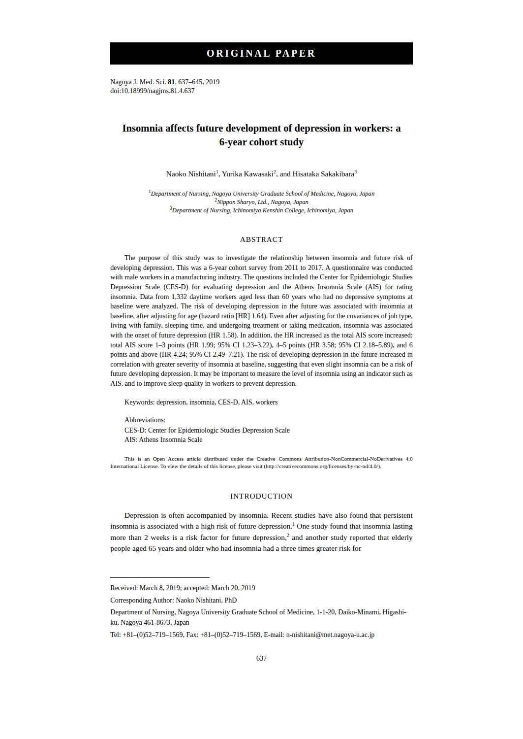ORIGINAL PAPER
Nagoya J. Med. Sci. 81. 637–645, 2019
doi:10.18999/nagjms.81.4.637
Insomnia affects future development of depression in workers: a 6-year cohort study
Naoko Nishitani1, Yurika Kawasaki2, and Hisataka Sakakibara3
1Department of Nursing, Nagoya University Graduate School of Medicine, Nagoya, Japan
2Nippon Sharyo, Ltd., Nagoya, Japan
3Department of Nursing, Ichinomiya Kenshin College, Ichinomiya, Japan
ABSTRACT
The purpose of this study was to investigate the relationship between insomnia and future risk of developing depression. This was a 6-year cohort survey from 2011 to 2017. A questionnaire was conducted with male workers in a manufacturing industry. The questions included the Center for Epidemiologic Studies Depression Scale (CES-D) for evaluating depression and the Athens Insomnia Scale (AIS) for rating insomnia. Data from 1,332 daytime workers aged less than 60 years who had no depressive symptoms at baseline were analyzed. The risk of developing depression in the future was associated with insomnia at baseline, after adjusting for age (hazard ratio [HR] 1.64). Even after adjusting for the covariances of job type, living with family, sleeping time, and undergoing treatment or taking medication, insomnia was associated with the onset of future depression (HR 1.58). In addition, the HR increased as the total AIS score increased: total AIS score 1–3 points (HR 1.99; 95% CI 1.23–3.22), 4–5 points (HR 3.58; 95% CI 2.18–5.89), and 6 points and above (HR 4.24; 95% CI 2.49–7.21). The risk of developing depression in the future increased in correlation with greater severity of insomnia at baseline, suggesting that even slight insomnia can be a risk of future developing depression. It may be important to measure the level of insomnia using an indicator such as AIS, and to improve sleep quality in workers to prevent depression.
Keywords: depression, insomnia, CES-D, AIS, workers
Abbreviations:
CES-D: Center for Epidemiologic Studies Depression Scale
AIS: Athens Insomnia Scale
This is an Open Access article distributed under the Creative Commons Attribution-NonCommercial-NoDerivatives 4.0 International License. To view the details of this license, please visit (http://creativecommons.org/licenses/by-nc-nd/4.0/).
INTRODUCTION
Depression is often accompanied by insomnia. Recent studies have also found that persistent insomnia is associated with a high risk of future depression.1 One study found that insomnia lasting more than 2 weeks is a risk factor for future depression,2 and another study reported that elderly people aged 65 years and older who had insomnia had a three times greater risk for
Received: March 8, 2019; accepted: March 20, 2019
Corresponding Author: Naoko Nishitani, PhD
Department of Nursing, Nagoya University Graduate School of Medicine, 1-1-20, Daiko-Minami, Higashi-ku, Nagoya 461-8673, Japan
Tel: +81–(0)52–719–1569, Fax: +81–(0)52–719–1569, E-mail: n-nishitani@met.nagoya-u.ac.jp
637